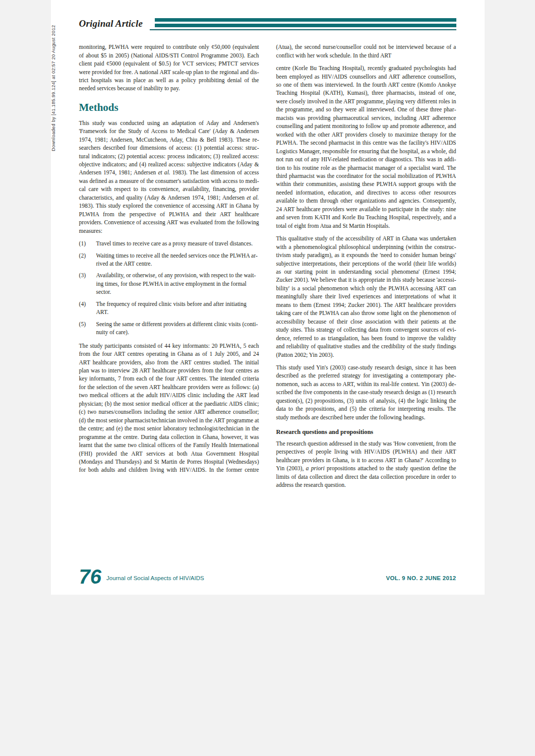Original Article
Downloaded by [41.185.99.124] at 02:57 20 August 2012
monitoring, PLWHA were required to contribute only ¢50,000 (equivalent of about $5 in 2005) (National AIDS/STI Control Programme 2003). Each client paid ¢5000 (equivalent of $0.5) for VCT services; PMTCT services were provided for free. A national ART scale-up plan to the regional and district hospitals was in place as well as a policy prohibiting denial of the needed services because of inability to pay.
Methods
This study was conducted using an adaptation of Aday and Andersen's 'Framework for the Study of Access to Medical Care' (Aday & Andersen 1974, 1981; Andersen, McCutcheon, Aday, Chiu & Bell 1983). These researchers described four dimensions of access: (1) potential access: structural indicators; (2) potential access: process indicators; (3) realized access: objective indicators; and (4) realized access: subjective indicators (Aday & Andersen 1974, 1981; Andersen et al. 1983). The last dimension of access was defined as a measure of the consumer's satisfaction with access to medical care with respect to its convenience, availability, financing, provider characteristics, and quality (Aday & Andersen 1974, 1981; Andersen et al. 1983). This study explored the convenience of accessing ART in Ghana by PLWHA from the perspective of PLWHA and their ART healthcare providers. Convenience of accessing ART was evaluated from the following measures:
Travel times to receive care as a proxy measure of travel distances.
Waiting times to receive all the needed services once the PLWHA arrived at the ART centre.
Availability, or otherwise, of any provision, with respect to the waiting times, for those PLWHA in active employment in the formal sector.
The frequency of required clinic visits before and after initiating ART.
Seeing the same or different providers at different clinic visits (continuity of care).
The study participants consisted of 44 key informants: 20 PLWHA, 5 each from the four ART centres operating in Ghana as of 1 July 2005, and 24 ART healthcare providers, also from the ART centres studied. The initial plan was to interview 28 ART healthcare providers from the four centres as key informants, 7 from each of the four ART centres. The intended criteria for the selection of the seven ART healthcare providers were as follows: (a) two medical officers at the adult HIV/AIDS clinic including the ART lead physician; (b) the most senior medical officer at the paediatric AIDS clinic; (c) two nurses/counsellors including the senior ART adherence counsellor; (d) the most senior pharmacist/technician involved in the ART programme at the centre; and (e) the most senior laboratory technologist/technician in the programme at the centre. During data collection in Ghana, however, it was learnt that the same two clinical officers of the Family Health International (FHI) provided the ART services at both Atua Government Hospital (Mondays and Thursdays) and St Martin de Porres Hospital (Wednesdays) for both adults and children living with HIV/AIDS. In the former centre (Atua), the second nurse/counsellor could not be interviewed because of a conflict with her work schedule. In the third ART
centre (Korle Bu Teaching Hospital), recently graduated psychologists had been employed as HIV/AIDS counsellors and ART adherence counsellors, so one of them was interviewed. In the fourth ART centre (Komfo Anokye Teaching Hospital (KATH), Kumasi), three pharmacists, instead of one, were closely involved in the ART programme, playing very different roles in the programme, and so they were all interviewed. One of these three pharmacists was providing pharmaceutical services, including ART adherence counselling and patient monitoring to follow up and promote adherence, and worked with the other ART providers closely to maximize therapy for the PLWHA. The second pharmacist in this centre was the facility's HIV/AIDS Logistics Manager, responsible for ensuring that the hospital, as a whole, did not run out of any HIV-related medication or diagnostics. This was in addition to his routine role as the pharmacist manager of a specialist ward. The third pharmacist was the coordinator for the social mobilization of PLWHA within their communities, assisting these PLWHA support groups with the needed information, education, and directives to access other resources available to them through other organizations and agencies. Consequently, 24 ART healthcare providers were available to participate in the study: nine and seven from KATH and Korle Bu Teaching Hospital, respectively, and a total of eight from Atua and St Martin Hospitals.
This qualitative study of the accessibility of ART in Ghana was undertaken with a phenomenological philosophical underpinning (within the constructivism study paradigm), as it expounds the 'need to consider human beings' subjective interpretations, their perceptions of the world (their life worlds) as our starting point in understanding social phenomena' (Ernest 1994; Zucker 2001). We believe that it is appropriate in this study because 'accessibility' is a social phenomenon which only the PLWHA accessing ART can meaningfully share their lived experiences and interpretations of what it means to them (Ernest 1994; Zucker 2001). The ART healthcare providers taking care of the PLWHA can also throw some light on the phenomenon of accessibility because of their close association with their patients at the study sites. This strategy of collecting data from convergent sources of evidence, referred to as triangulation, has been found to improve the validity and reliability of qualitative studies and the credibility of the study findings (Patton 2002; Yin 2003).
This study used Yin's (2003) case-study research design, since it has been described as the preferred strategy for investigating a contemporary phenomenon, such as access to ART, within its real-life context. Yin (2003) described the five components in the case-study research design as (1) research question(s), (2) propositions, (3) units of analysis, (4) the logic linking the data to the propositions, and (5) the criteria for interpreting results. The study methods are described here under the following headings.
Research questions and propositions
The research question addressed in the study was 'How convenient, from the perspectives of people living with HIV/AIDS (PLWHA) and their ART healthcare providers in Ghana, is it to access ART in Ghana?' According to Yin (2003), a priori propositions attached to the study question define the limits of data collection and direct the data collection procedure in order to address the research question.
76
Journal of Social Aspects of HIV/AIDS
VOL. 9 NO. 2 JUNE 2012